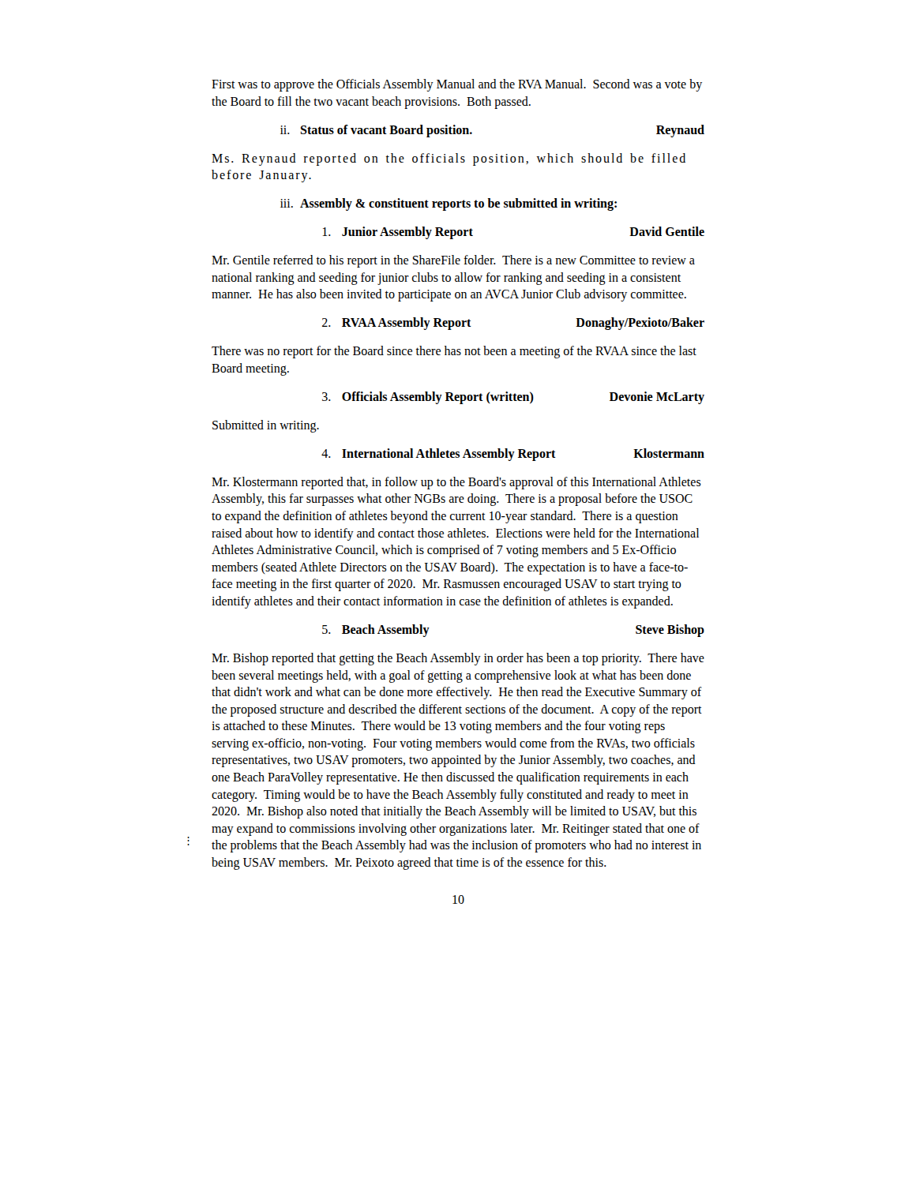First was to approve the Officials Assembly Manual and the RVA Manual. Second was a vote by the Board to fill the two vacant beach provisions. Both passed.
ii. Status of vacant Board position. Reynaud
Ms. Reynaud reported on the officials position, which should be filled before January.
iii. Assembly & constituent reports to be submitted in writing:
1. Junior Assembly Report David Gentile
Mr. Gentile referred to his report in the ShareFile folder. There is a new Committee to review a national ranking and seeding for junior clubs to allow for ranking and seeding in a consistent manner. He has also been invited to participate on an AVCA Junior Club advisory committee.
2. RVAA Assembly Report Donaghy/Pexioto/Baker
There was no report for the Board since there has not been a meeting of the RVAA since the last Board meeting.
3. Officials Assembly Report (written) Devonie McLarty
Submitted in writing.
4. International Athletes Assembly Report Klostermann
Mr. Klostermann reported that, in follow up to the Board's approval of this International Athletes Assembly, this far surpasses what other NGBs are doing. There is a proposal before the USOC to expand the definition of athletes beyond the current 10-year standard. There is a question raised about how to identify and contact those athletes. Elections were held for the International Athletes Administrative Council, which is comprised of 7 voting members and 5 Ex-Officio members (seated Athlete Directors on the USAV Board). The expectation is to have a face-to-face meeting in the first quarter of 2020. Mr. Rasmussen encouraged USAV to start trying to identify athletes and their contact information in case the definition of athletes is expanded.
5. Beach Assembly Steve Bishop
Mr. Bishop reported that getting the Beach Assembly in order has been a top priority. There have been several meetings held, with a goal of getting a comprehensive look at what has been done that didn't work and what can be done more effectively. He then read the Executive Summary of the proposed structure and described the different sections of the document. A copy of the report is attached to these Minutes. There would be 13 voting members and the four voting reps serving ex-officio, non-voting. Four voting members would come from the RVAs, two officials representatives, two USAV promoters, two appointed by the Junior Assembly, two coaches, and one Beach ParaVolley representative. He then discussed the qualification requirements in each category. Timing would be to have the Beach Assembly fully constituted and ready to meet in 2020. Mr. Bishop also noted that initially the Beach Assembly will be limited to USAV, but this may expand to commissions involving other organizations later. Mr. Reitinger stated that one of the problems that the Beach Assembly had was the inclusion of promoters who had no interest in being USAV members. Mr. Peixoto agreed that time is of the essence for this.
⋮
10